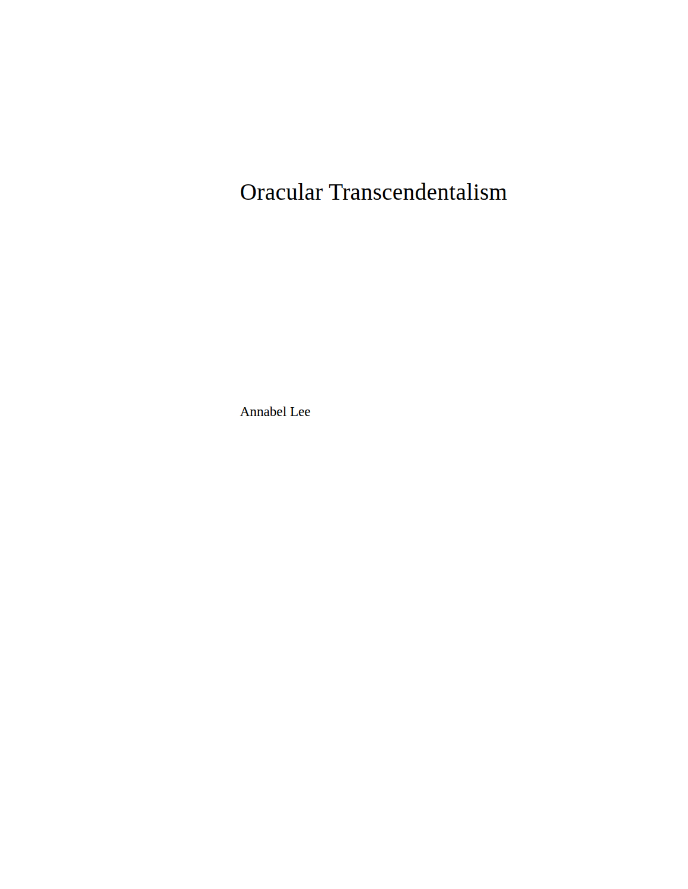Oracular Transcendentalism
Annabel Lee